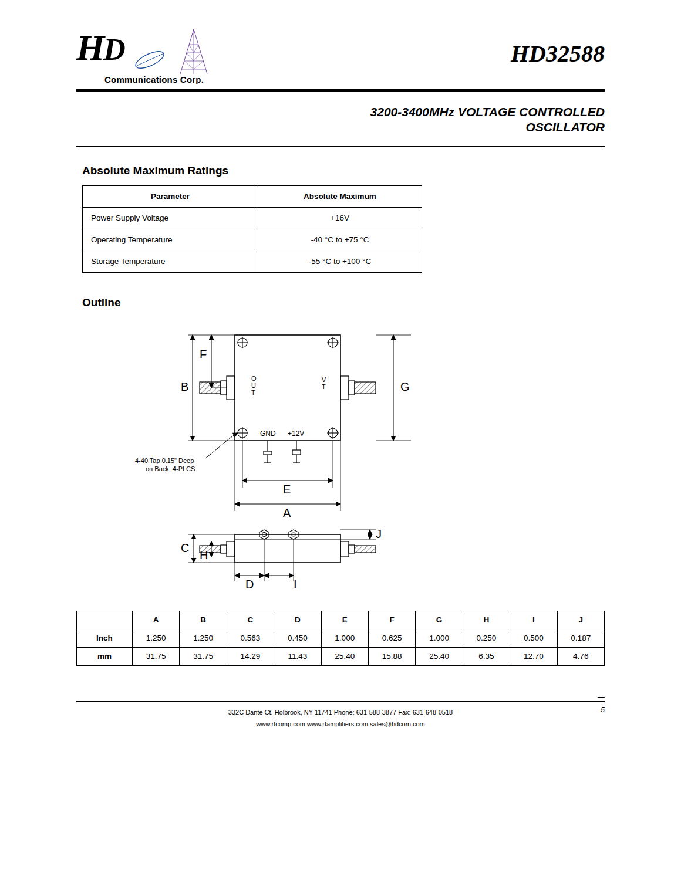HD
Communications Corp.
HD32588
3200-3400MHz VOLTAGE CONTROLLED
OSCILLATOR
Absolute Maximum Ratings
| Parameter | Absolute Maximum |
| --- | --- |
| Power Supply Voltage | +16V |
| Operating Temperature | -40 °C to +75 °C |
| Storage Temperature | -55 °C to +100 °C |
Outline
O U T V T GND +12V B F G E A 4-40 Tap 0.15" Deep on Back, 4-PLCS C H J D I
| | A | B | C | D | E | F | G | H | I | J |
| --- | --- | --- | --- | --- | --- | --- | --- | --- | --- | --- |
| Inch | 1.250 | 1.250 | 0.563 | 0.450 | 1.000 | 0.625 | 1.000 | 0.250 | 0.500 | 0.187 |
| mm | 31.75 | 31.75 | 14.29 | 11.43 | 25.40 | 15.88 | 25.40 | 6.35 | 12.70 | 4.76 |
—
5
332C Dante Ct. Holbrook, NY 11741 Phone: 631-588-3877 Fax: 631-648-0518
www.rfcomp.com www.rfamplifiers.com sales@hdcom.com